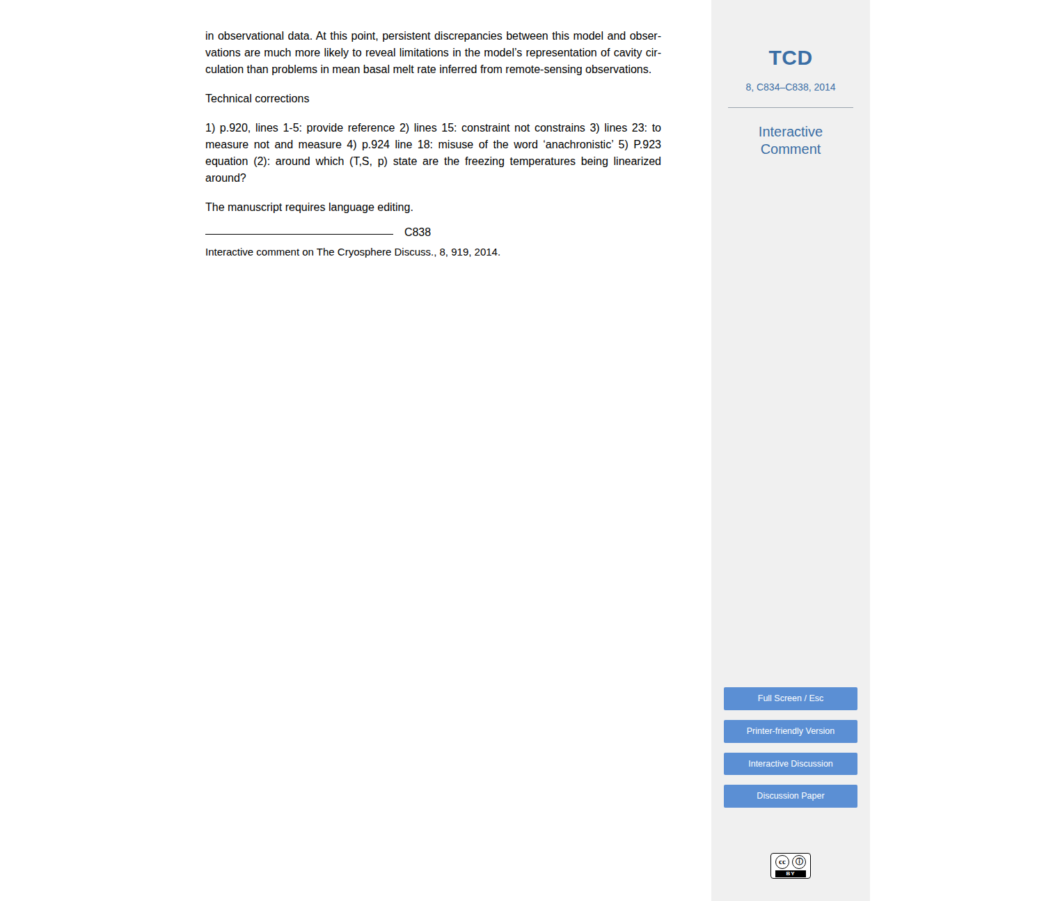in observational data. At this point, persistent discrepancies between this model and observations are much more likely to reveal limitations in the model’s representation of cavity circulation than problems in mean basal melt rate inferred from remote-sensing observations.
Technical corrections
1) p.920, lines 1-5: provide reference 2) lines 15: constraint not constrains 3) lines 23: to measure not and measure 4) p.924 line 18: misuse of the word ‘anachronistic’ 5) P.923 equation (2): around which (T,S, p) state are the freezing temperatures being linearized around?
The manuscript requires language editing.
Interactive comment on The Cryosphere Discuss., 8, 919, 2014.
C838
TCD
8, C834–C838, 2014
Interactive
Comment
Full Screen / Esc Printer-friendly Version Interactive Discussion Discussion Paper
cc ⓘ BY